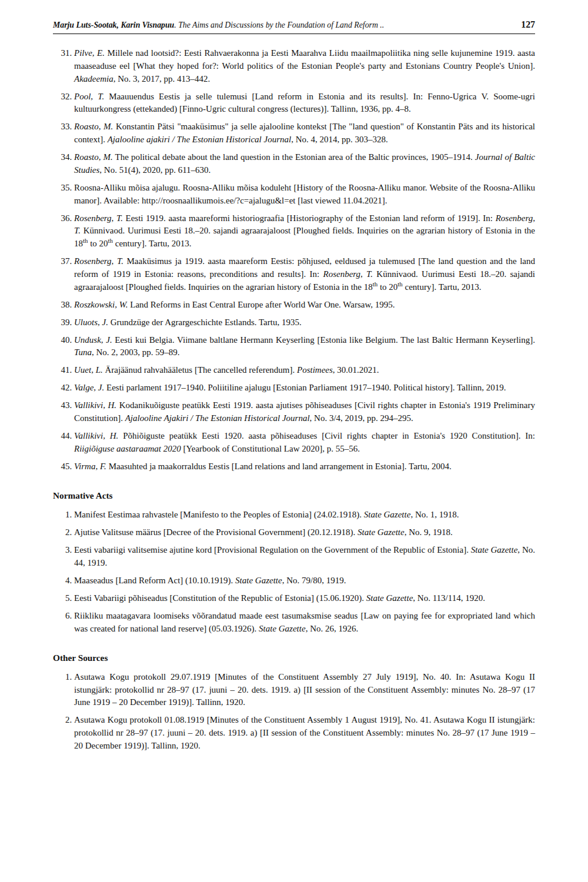Marju Luts-Sootak, Karin Visnapuu. The Aims and Discussions by the Foundation of Land Reform .. 127
Pilve, E. Millele nad lootsid?: Eesti Rahvaerakonna ja Eesti Maarahva Liidu maailmapoliitika ning selle kujunemine 1919. aasta maaseaduse eel [What they hoped for?: World politics of the Estonian People's party and Estonians Country People's Union]. Akadeemia, No. 3, 2017, pp. 413–442.
Pool, T. Maauuendus Eestis ja selle tulemusi [Land reform in Estonia and its results]. In: Fenno-Ugrica V. Soome-ugri kultuurkongress (ettekanded) [Finno-Ugric cultural congress (lectures)]. Tallinn, 1936, pp. 4–8.
Roasto, M. Konstantin Pätsi "maaküsimus" ja selle ajalooline kontekst [The "land question" of Konstantin Päts and its historical context]. Ajalooline ajakiri / The Estonian Historical Journal, No. 4, 2014, pp. 303–328.
Roasto, M. The political debate about the land question in the Estonian area of the Baltic provinces, 1905–1914. Journal of Baltic Studies, No. 51(4), 2020, pp. 611–630.
Roosna-Alliku mõisa ajalugu. Roosna-Alliku mõisa koduleht [History of the Roosna-Alliku manor. Website of the Roosna-Alliku manor]. Available: http://roosnaallikumois.ee/?c=ajalugu&l=et [last viewed 11.04.2021].
Rosenberg, T. Eesti 1919. aasta maareformi historiograafia [Historiography of the Estonian land reform of 1919]. In: Rosenberg, T. Künnivaod. Uurimusi Eesti 18.–20. sajandi agraarajaloost [Ploughed fields. Inquiries on the agrarian history of Estonia in the 18th to 20th century]. Tartu, 2013.
Rosenberg, T. Maaküsimus ja 1919. aasta maareform Eestis: põhjused, eeldused ja tulemused [The land question and the land reform of 1919 in Estonia: reasons, preconditions and results]. In: Rosenberg, T. Künnivaod. Uurimusi Eesti 18.–20. sajandi agraarajaloost [Ploughed fields. Inquiries on the agrarian history of Estonia in the 18th to 20th century]. Tartu, 2013.
Roszkowski, W. Land Reforms in East Central Europe after World War One. Warsaw, 1995.
Uluots, J. Grundzüge der Agrargeschichte Estlands. Tartu, 1935.
Undusk, J. Eesti kui Belgia. Viimane baltlane Hermann Keyserling [Estonia like Belgium. The last Baltic Hermann Keyserling]. Tuna, No. 2, 2003, pp. 59–89.
Uuet, L. Ärajäänud rahvahääletus [The cancelled referendum]. Postimees, 30.01.2021.
Valge, J. Eesti parlament 1917–1940. Poliitiline ajalugu [Estonian Parliament 1917–1940. Political history]. Tallinn, 2019.
Vallikivi, H. Kodanikuõiguste peatükk Eesti 1919. aasta ajutises põhiseaduses [Civil rights chapter in Estonia's 1919 Preliminary Constitution]. Ajalooline Ajakiri / The Estonian Historical Journal, No. 3/4, 2019, pp. 294–295.
Vallikivi, H. Põhiõiguste peatükk Eesti 1920. aasta põhiseaduses [Civil rights chapter in Estonia's 1920 Constitution]. In: Riigiõiguse aastaraamat 2020 [Yearbook of Constitutional Law 2020], p. 55–56.
Virma, F. Maasuhted ja maakorraldus Eestis [Land relations and land arrangement in Estonia]. Tartu, 2004.
Normative Acts
Manifest Eestimaa rahvastele [Manifesto to the Peoples of Estonia] (24.02.1918). State Gazette, No. 1, 1918.
Ajutise Valitsuse määrus [Decree of the Provisional Government] (20.12.1918). State Gazette, No. 9, 1918.
Eesti vabariigi valitsemise ajutine kord [Provisional Regulation on the Government of the Republic of Estonia]. State Gazette, No. 44, 1919.
Maaseadus [Land Reform Act] (10.10.1919). State Gazette, No. 79/80, 1919.
Eesti Vabariigi põhiseadus [Constitution of the Republic of Estonia] (15.06.1920). State Gazette, No. 113/114, 1920.
Riikliku maatagavara loomiseks võõrandatud maade eest tasumaksmise seadus [Law on paying fee for expropriated land which was created for national land reserve] (05.03.1926). State Gazette, No. 26, 1926.
Other Sources
Asutawa Kogu protokoll 29.07.1919 [Minutes of the Constituent Assembly 27 July 1919], No. 40. In: Asutawa Kogu II istungjärk: protokollid nr 28–97 (17. juuni – 20. dets. 1919. a) [II session of the Constituent Assembly: minutes No. 28–97 (17 June 1919 – 20 December 1919)]. Tallinn, 1920.
Asutawa Kogu protokoll 01.08.1919 [Minutes of the Constituent Assembly 1 August 1919], No. 41. Asutawa Kogu II istungjärk: protokollid nr 28–97 (17. juuni – 20. dets. 1919. a) [II session of the Constituent Assembly: minutes No. 28–97 (17 June 1919 – 20 December 1919)]. Tallinn, 1920.